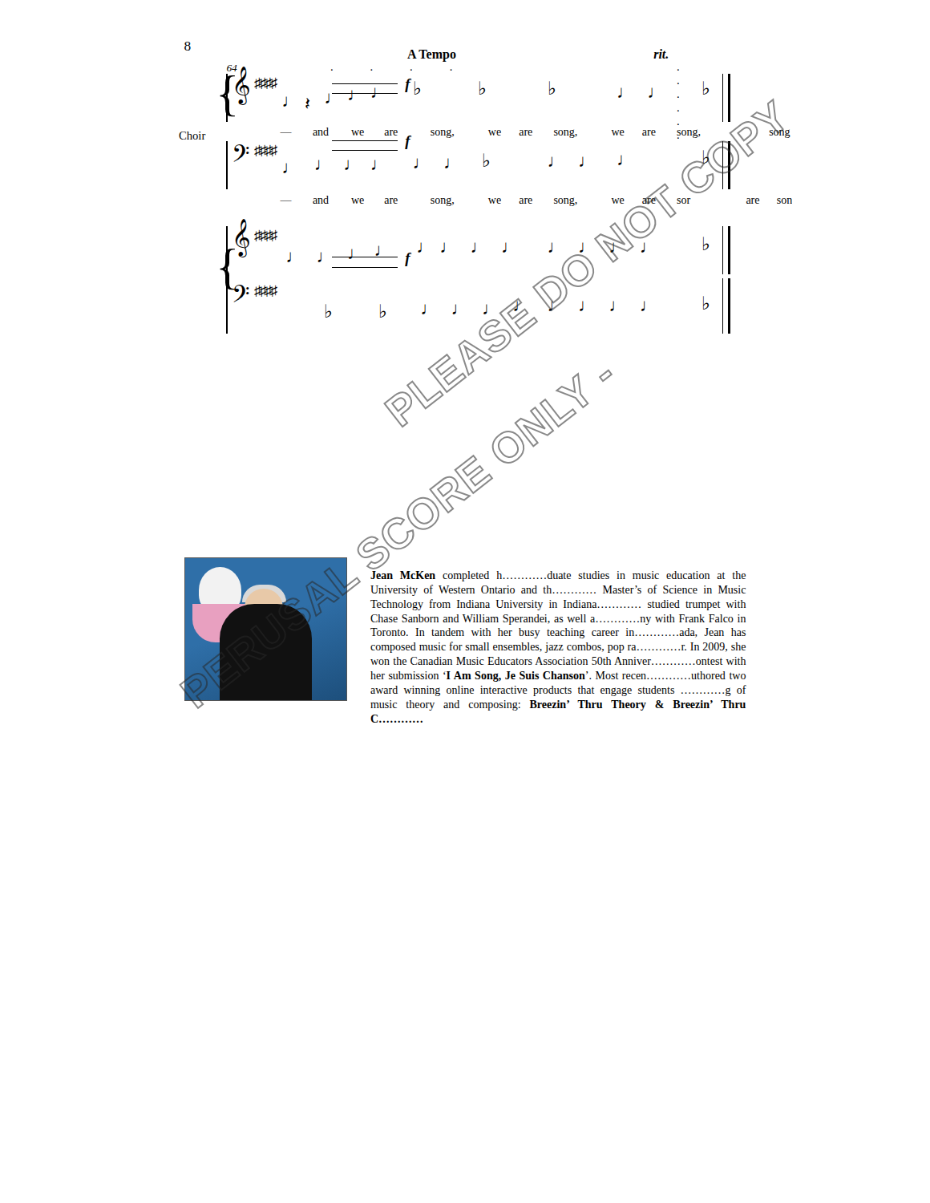8
64
. . . .
A Tempo
. . . . . .
rit.
Choir
{ 𝄞 ♯♯♯♯ f
♩ 𝄽 ♩ ♩ ♩ ♭ ♭ ♭ ♩ ♩ ♭
— and we are song, we are song, we are song, song
𝄢 ♯♯♯♯ f
♩ ♩ ♩ ♩ ♩ ♩ ♭ ♩ ♩ ♩ ♭
— and we are song, we are song, we are sor are song
{ 𝄞 ♯♯♯♯ f
♩ ♩ ♩ ♩ ♩ ♩ ♩ ♩ ♩ ♩ ♩ ♩ ♭
𝄢 ♯♯♯♯
♭ ♭ ♩ ♩ ♩ ♩ ♩ ♩ ♩ ♩ ♭
Jean McKen completed h…………duate studies in music education at the University of Western Ontario and th………… Master’s of Science in Music Technology from Indiana University in Indiana………… studied trumpet with Chase Sanborn and William Sperandei, as well a…………ny with Frank Falco in Toronto. In tandem with her busy teaching career in…………ada, Jean has composed music for small ensembles, jazz combos, pop ra…………r. In 2009, she won the Canadian Music Educators Association 50th Anniver…………ontest with her submission ‘I Am Song, Je Suis Chanson’. Most recen…………uthored two award winning online interactive products that engage students …………g of music theory and composing: Breezin’ Thru Theory & Breezin’ Thru C…………
PLEASE DO NOT COPY
PERUSAL SCORE ONLY -